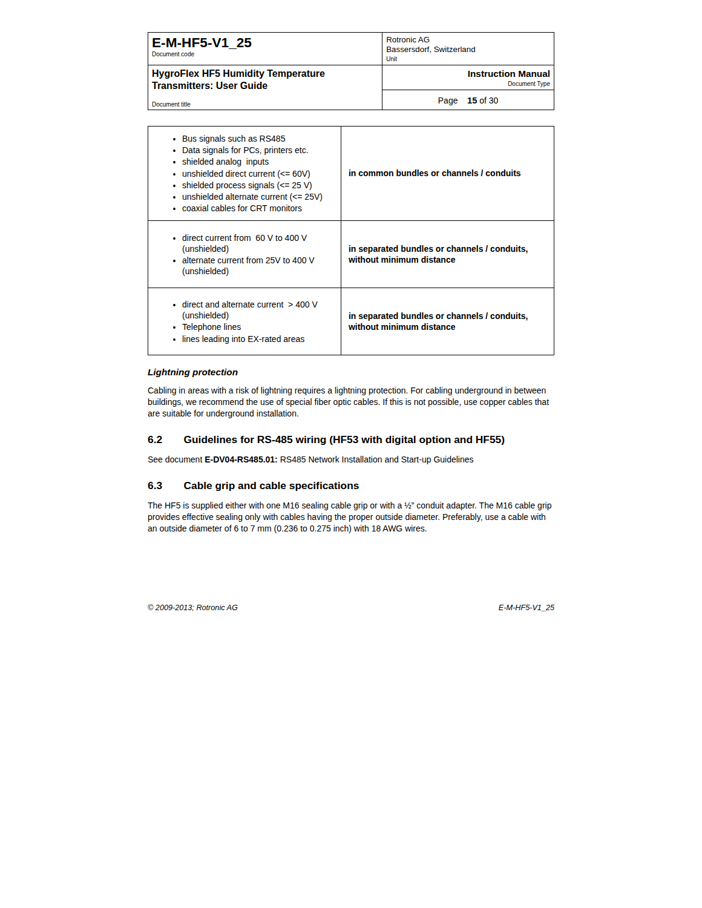| E-M-HF5-V1_25 Document code | Rotronic AG Bassersdorf, Switzerland Unit |
| HygroFlex HF5 Humidity Temperature Transmitters: User Guide Document title | Instruction Manual Document Type Page 15 of 30 |
| Bus signals such as RS485 Data signals for PCs, printers etc. shielded analog inputs unshielded direct current (<= 60V) shielded process signals (<= 25 V) unshielded alternate current (<= 25V) coaxial cables for CRT monitors | in common bundles or channels / conduits |
| direct current from 60 V to 400 V (unshielded) alternate current from 25V to 400 V (unshielded) | in separated bundles or channels / conduits, without minimum distance |
| direct and alternate current > 400 V (unshielded) Telephone lines lines leading into EX-rated areas | in separated bundles or channels / conduits, without minimum distance |
Lightning protection
Cabling in areas with a risk of lightning requires a lightning protection. For cabling underground in between buildings, we recommend the use of special fiber optic cables. If this is not possible, use copper cables that are suitable for underground installation.
6.2 Guidelines for RS-485 wiring (HF53 with digital option and HF55)
See document E-DV04-RS485.01: RS485 Network Installation and Start-up Guidelines
6.3 Cable grip and cable specifications
The HF5 is supplied either with one M16 sealing cable grip or with a ½” conduit adapter. The M16 cable grip provides effective sealing only with cables having the proper outside diameter. Preferably, use a cable with an outside diameter of 6 to 7 mm (0.236 to 0.275 inch) with 18 AWG wires.
© 2009-2013; Rotronic AG E-M-HF5-V1_25